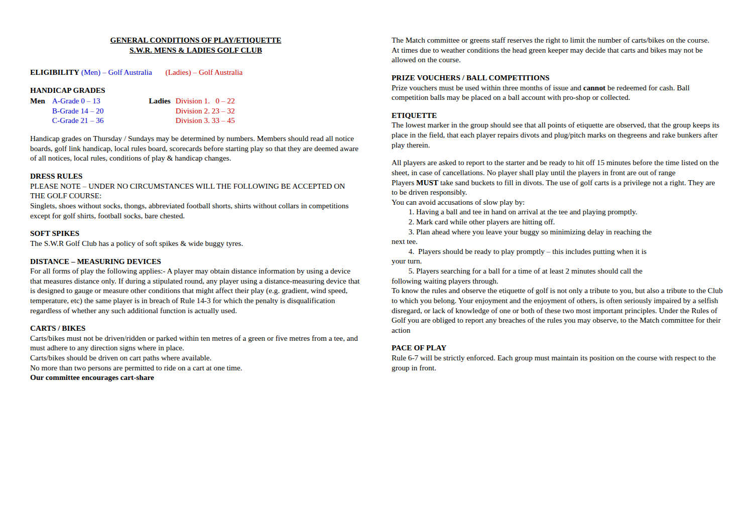GENERAL CONDITIONS OF PLAY/ETIQUETTE S.W.R. MENS & LADIES GOLF CLUB
ELIGIBILITY
(Men) – Golf Australia (Ladies) – Golf Australia
HANDICAP GRADES
| Men | A-Grade 0 – 13 | Ladies | Division 1. 0 – 22 |
| | B-Grade 14 – 20 | | Division 2. 23 – 32 |
| | C-Grade 21 – 36 | | Division 3. 33 – 45 |
Handicap grades on Thursday / Sundays may be determined by numbers. Members should read all notice boards, golf link handicap, local rules board, scorecards before starting play so that they are deemed aware of all notices, local rules, conditions of play & handicap changes.
DRESS RULES
PLEASE NOTE – UNDER NO CIRCUMSTANCES WILL THE FOLLOWING BE ACCEPTED ON THE GOLF COURSE:
Singlets, shoes without socks, thongs, abbreviated football shorts, shirts without collars in competitions except for golf shirts, football socks, bare chested.
SOFT SPIKES
The S.W.R Golf Club has a policy of soft spikes & wide buggy tyres.
DISTANCE – MEASURING DEVICES
For all forms of play the following applies:- A player may obtain distance information by using a device that measures distance only. If during a stipulated round, any player using a distance-measuring device that is designed to gauge or measure other conditions that might affect their play (e.g. gradient, wind speed, temperature, etc) the same player is in breach of Rule 14-3 for which the penalty is disqualification regardless of whether any such additional function is actually used.
CARTS / BIKES
Carts/bikes must not be driven/ridden or parked within ten metres of a green or five metres from a tee, and must adhere to any direction signs where in place.
Carts/bikes should be driven on cart paths where available.
No more than two persons are permitted to ride on a cart at one time.
Our committee encourages cart-share
The Match committee or greens staff reserves the right to limit the number of carts/bikes on the course.
At times due to weather conditions the head green keeper may decide that carts and bikes may not be allowed on the course.
PRIZE VOUCHERS / BALL COMPETITIONS
Prize vouchers must be used within three months of issue and cannot be redeemed for cash. Ball competition balls may be placed on a ball account with pro-shop or collected.
ETIQUETTE
The lowest marker in the group should see that all points of etiquette are observed, that the group keeps its place in the field, that each player repairs divots and plug/pitch marks on thegreens and rake bunkers after play therein.
All players are asked to report to the starter and be ready to hit off 15 minutes before the time listed on the sheet, in case of cancellations. No player shall play until the players in front are out of range
Players MUST take sand buckets to fill in divots. The use of golf carts is a privilege not a right. They are to be driven responsibly.
You can avoid accusations of slow play by:
1. Having a ball and tee in hand on arrival at the tee and playing promptly.
2. Mark card while other players are hitting off.
3. Plan ahead where you leave your buggy so minimizing delay in reaching the
next tee.
4. Players should be ready to play promptly – this includes putting when it is
your turn.
5. Players searching for a ball for a time of at least 2 minutes should call the
following waiting players through.
To know the rules and observe the etiquette of golf is not only a tribute to you, but also a tribute to the Club to which you belong. Your enjoyment and the enjoyment of others, is often seriously impaired by a selfish disregard, or lack of knowledge of one or both of these two most important principles. Under the Rules of Golf you are obliged to report any breaches of the rules you may observe, to the Match committee for their action
PACE OF PLAY
Rule 6-7 will be strictly enforced. Each group must maintain its position on the course with respect to the group in front.